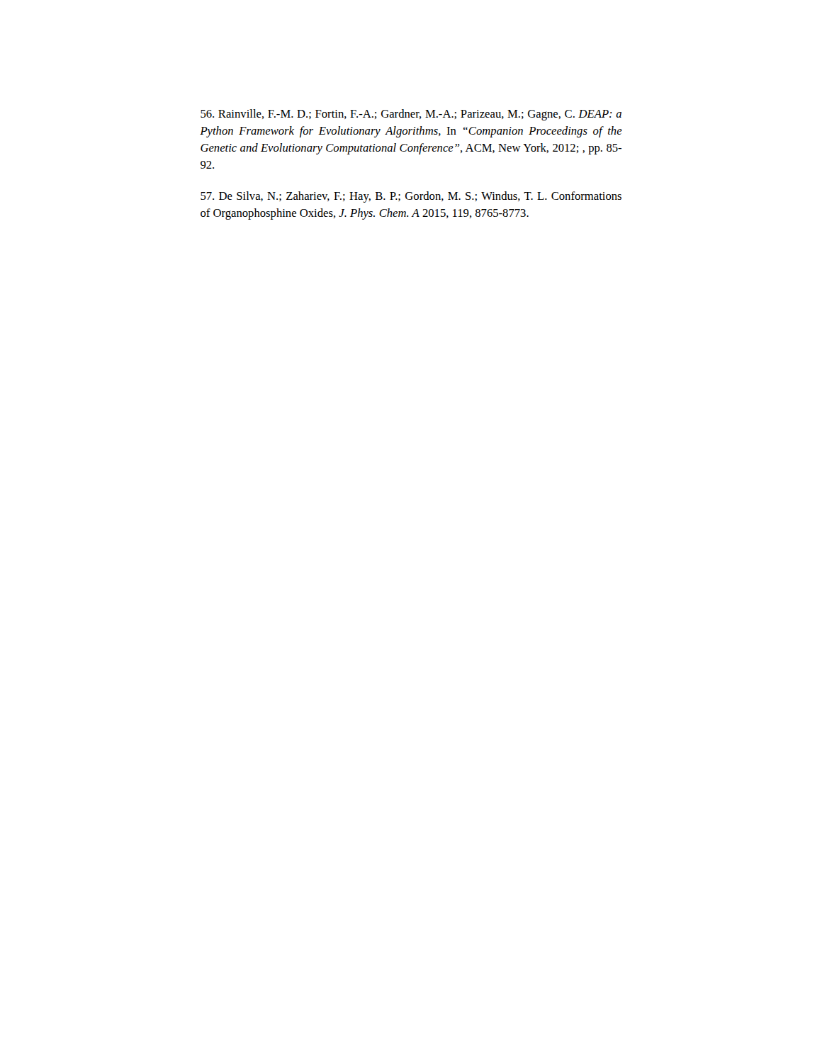56. Rainville, F.-M. D.; Fortin, F.-A.; Gardner, M.-A.; Parizeau, M.; Gagne, C. DEAP: a Python Framework for Evolutionary Algorithms, In “Companion Proceedings of the Genetic and Evolutionary Computational Conference”, ACM, New York, 2012; , pp. 85-92.
57. De Silva, N.; Zahariev, F.; Hay, B. P.; Gordon, M. S.; Windus, T. L. Conformations of Organophosphine Oxides, J. Phys. Chem. A 2015, 119, 8765-8773.